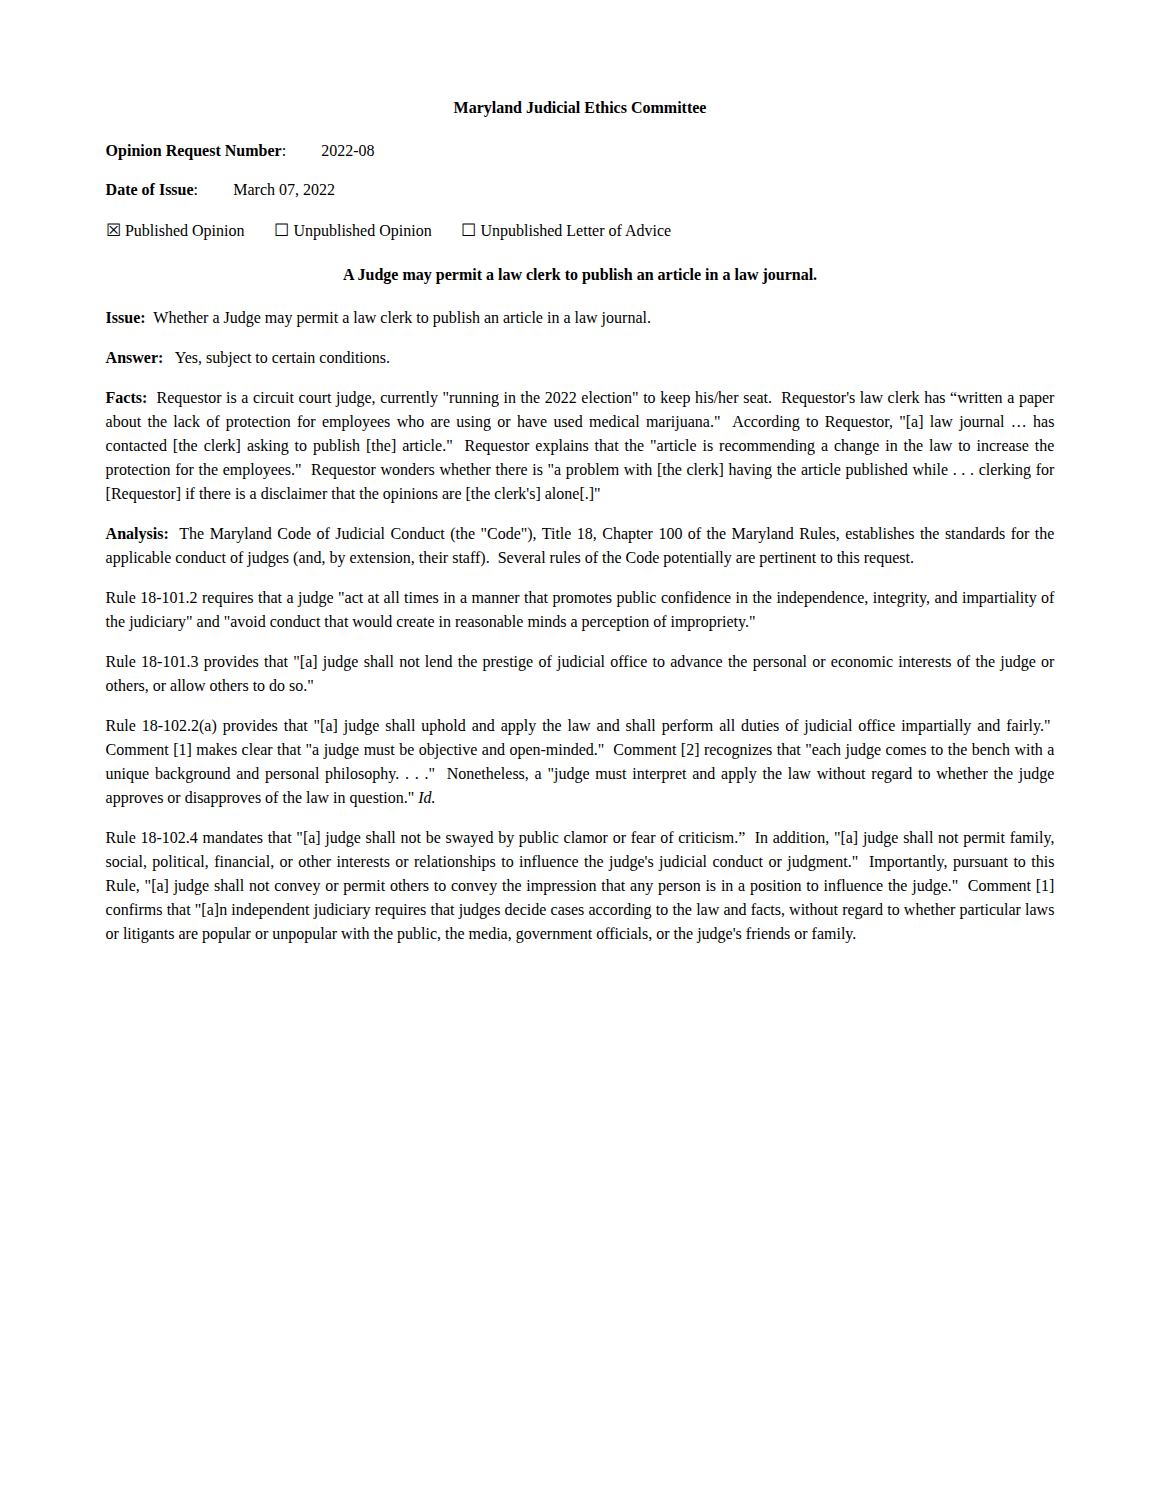Maryland Judicial Ethics Committee
Opinion Request Number: 2022-08
Date of Issue: March 07, 2022
Published Opinion Unpublished Opinion Unpublished Letter of Advice
A Judge may permit a law clerk to publish an article in a law journal.
Issue: Whether a Judge may permit a law clerk to publish an article in a law journal.
Answer: Yes, subject to certain conditions.
Facts: Requestor is a circuit court judge, currently "running in the 2022 election" to keep his/her seat. Requestor's law clerk has “written a paper about the lack of protection for employees who are using or have used medical marijuana." According to Requestor, "[a] law journal … has contacted [the clerk] asking to publish [the] article." Requestor explains that the "article is recommending a change in the law to increase the protection for the employees." Requestor wonders whether there is "a problem with [the clerk] having the article published while . . . clerking for [Requestor] if there is a disclaimer that the opinions are [the clerk's] alone[.]"
Analysis: The Maryland Code of Judicial Conduct (the "Code"), Title 18, Chapter 100 of the Maryland Rules, establishes the standards for the applicable conduct of judges (and, by extension, their staff). Several rules of the Code potentially are pertinent to this request.
Rule 18-101.2 requires that a judge "act at all times in a manner that promotes public confidence in the independence, integrity, and impartiality of the judiciary" and "avoid conduct that would create in reasonable minds a perception of impropriety."
Rule 18-101.3 provides that "[a] judge shall not lend the prestige of judicial office to advance the personal or economic interests of the judge or others, or allow others to do so."
Rule 18-102.2(a) provides that "[a] judge shall uphold and apply the law and shall perform all duties of judicial office impartially and fairly." Comment [1] makes clear that "a judge must be objective and open-minded." Comment [2] recognizes that "each judge comes to the bench with a unique background and personal philosophy. . . ." Nonetheless, a "judge must interpret and apply the law without regard to whether the judge approves or disapproves of the law in question." Id.
Rule 18-102.4 mandates that "[a] judge shall not be swayed by public clamor or fear of criticism.” In addition, "[a] judge shall not permit family, social, political, financial, or other interests or relationships to influence the judge's judicial conduct or judgment." Importantly, pursuant to this Rule, "[a] judge shall not convey or permit others to convey the impression that any person is in a position to influence the judge." Comment [1] confirms that "[a]n independent judiciary requires that judges decide cases according to the law and facts, without regard to whether particular laws or litigants are popular or unpopular with the public, the media, government officials, or the judge's friends or family.